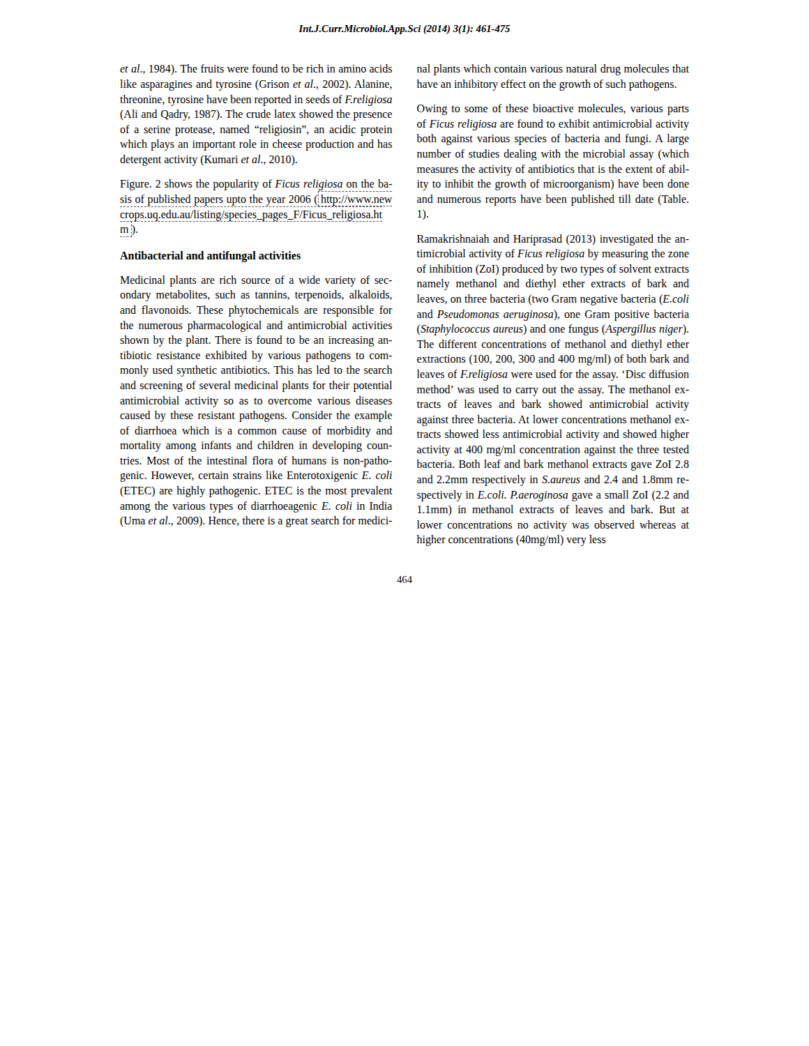Int.J.Curr.Microbiol.App.Sci (2014) 3(1): 461-475
et al., 1984). The fruits were found to be rich in amino acids like asparagines and tyrosine (Grison et al., 2002). Alanine, threonine, tyrosine have been reported in seeds of F.religiosa (Ali and Qadry, 1987). The crude latex showed the presence of a serine protease, named “religiosin”, an acidic protein which plays an important role in cheese production and has detergent activity (Kumari et al., 2010).
Figure. 2 shows the popularity of Ficus religiosa on the basis of published papers upto the year 2006 (http://www.newcrops.uq.edu.au/listing/species_pages_F/Ficus_religiosa.htm).
Antibacterial and antifungal activities
Medicinal plants are rich source of a wide variety of secondary metabolites, such as tannins, terpenoids, alkaloids, and flavonoids. These phytochemicals are responsible for the numerous pharmacological and antimicrobial activities shown by the plant. There is found to be an increasing antibiotic resistance exhibited by various pathogens to commonly used synthetic antibiotics. This has led to the search and screening of several medicinal plants for their potential antimicrobial activity so as to overcome various diseases caused by these resistant pathogens. Consider the example of diarrhoea which is a common cause of morbidity and mortality among infants and children in developing countries. Most of the intestinal flora of humans is non-pathogenic. However, certain strains like Enterotoxigenic E. coli (ETEC) are highly pathogenic. ETEC is the most prevalent among the various types of diarrhoeagenic E. coli in India (Uma et al., 2009). Hence, there is a great search for medicinal plants which contain various natural drug molecules that have an inhibitory effect on the growth of such pathogens.
Owing to some of these bioactive molecules, various parts of Ficus religiosa are found to exhibit antimicrobial activity both against various species of bacteria and fungi. A large number of studies dealing with the microbial assay (which measures the activity of antibiotics that is the extent of ability to inhibit the growth of microorganism) have been done and numerous reports have been published till date (Table. 1).
Ramakrishnaiah and Hariprasad (2013) investigated the antimicrobial activity of Ficus religiosa by measuring the zone of inhibition (ZoI) produced by two types of solvent extracts namely methanol and diethyl ether extracts of bark and leaves, on three bacteria (two Gram negative bacteria (E.coli and Pseudomonas aeruginosa), one Gram positive bacteria (Staphylococcus aureus) and one fungus (Aspergillus niger). The different concentrations of methanol and diethyl ether extractions (100, 200, 300 and 400 mg/ml) of both bark and leaves of F.religiosa were used for the assay. ‘Disc diffusion method’ was used to carry out the assay. The methanol extracts of leaves and bark showed antimicrobial activity against three bacteria. At lower concentrations methanol extracts showed less antimicrobial activity and showed higher activity at 400 mg/ml concentration against the three tested bacteria. Both leaf and bark methanol extracts gave ZoI 2.8 and 2.2mm respectively in S.aureus and 2.4 and 1.8mm respectively in E.coli. P.aeroginosa gave a small ZoI (2.2 and 1.1mm) in methanol extracts of leaves and bark. But at lower concentrations no activity was observed whereas at higher concentrations (40mg/ml) very less
464